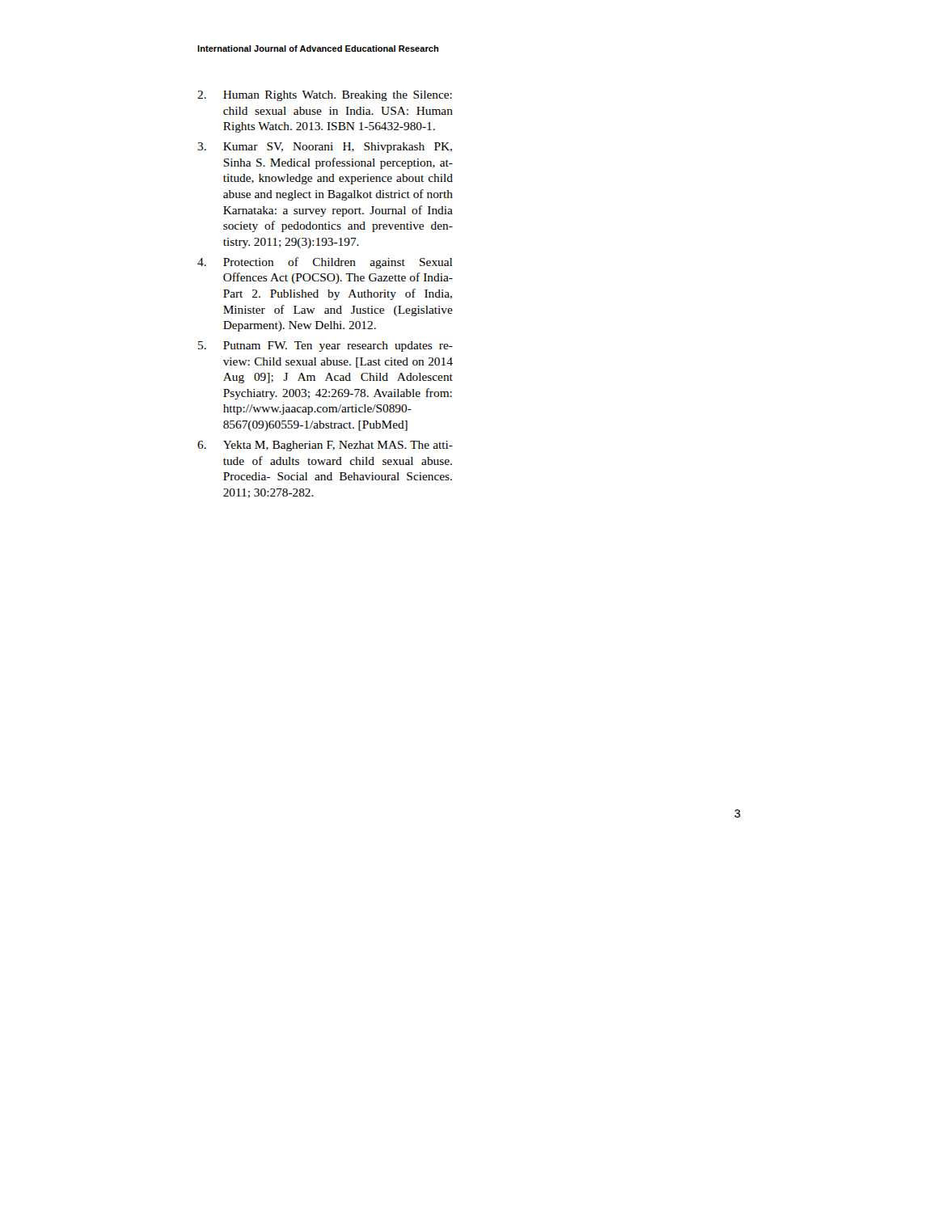International Journal of Advanced Educational Research
2. Human Rights Watch. Breaking the Silence: child sexual abuse in India. USA: Human Rights Watch. 2013. ISBN 1-56432-980-1.
3. Kumar SV, Noorani H, Shivprakash PK, Sinha S. Medical professional perception, attitude, knowledge and experience about child abuse and neglect in Bagalkot district of north Karnataka: a survey report. Journal of India society of pedodontics and preventive dentistry. 2011; 29(3):193-197.
4. Protection of Children against Sexual Offences Act (POCSO). The Gazette of India-Part 2. Published by Authority of India, Minister of Law and Justice (Legislative Deparment). New Delhi. 2012.
5. Putnam FW. Ten year research updates review: Child sexual abuse. [Last cited on 2014 Aug 09]; J Am Acad Child Adolescent Psychiatry. 2003; 42:269-78. Available from: http://www.jaacap.com/article/S0890-8567(09)60559-1/abstract. [PubMed]
6. Yekta M, Bagherian F, Nezhat MAS. The attitude of adults toward child sexual abuse. Procedia- Social and Behavioural Sciences. 2011; 30:278-282.
3